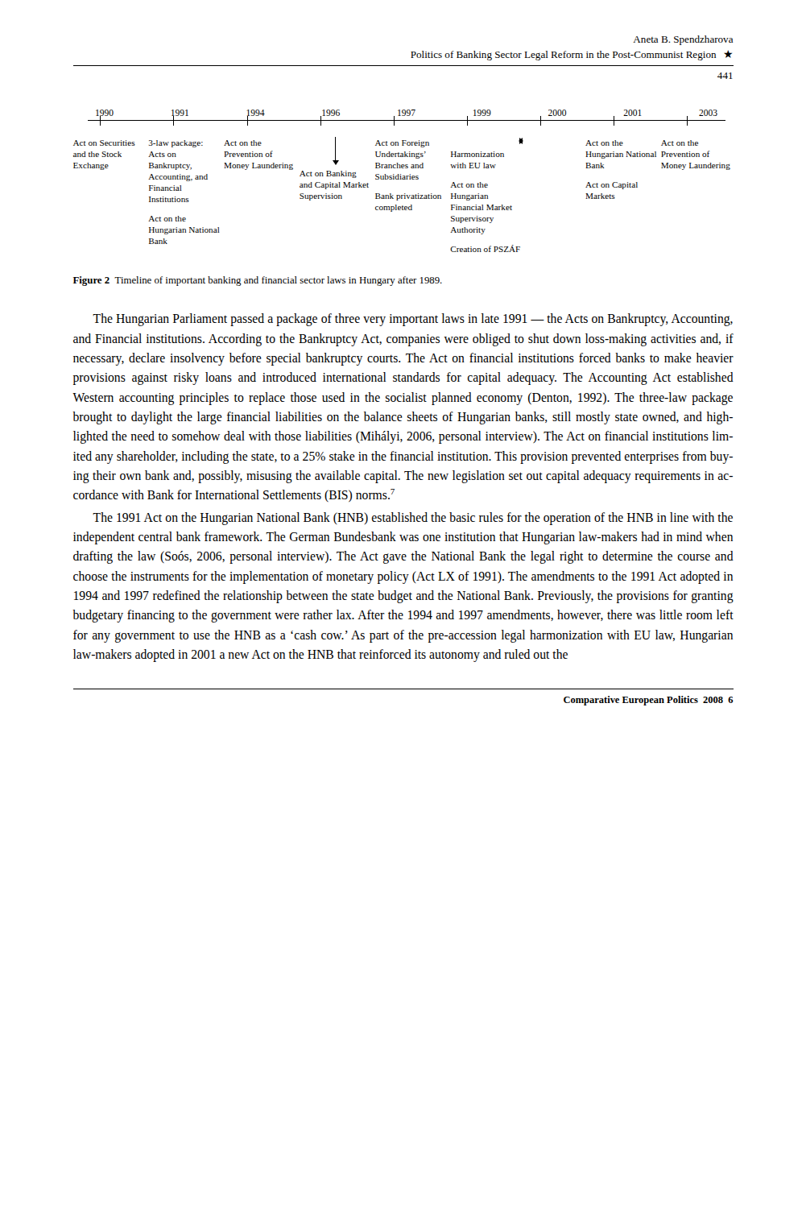Aneta B. Spendzharova Politics of Banking Sector Legal Reform in the Post-Communist Region★
441
1990 1991 1994 1996 1997 1999 2000 2001 2003
Act on Securities and the Stock Exchange
3-law package: Acts on Bankruptcy, Accounting, and Financial Institutions
Act on the Hungarian National Bank
Act on the Prevention of Money Laundering
Act on Banking and Capital Market Supervision
Act on Foreign Undertakings’ Branches and Subsidiaries
Bank privatization completed
Harmonization with EU law
Act on the Hungarian Financial Market Supervisory Authority
Creation of PSZÁF
Act on the Hungarian National Bank
Act on Capital Markets
Act on the Prevention of Money Laundering
Figure 2 Timeline of important banking and financial sector laws in Hungary after 1989.
The Hungarian Parliament passed a package of three very important laws in late 1991 — the Acts on Bankruptcy, Accounting, and Financial institutions. According to the Bankruptcy Act, companies were obliged to shut down loss-making activities and, if necessary, declare insolvency before special bankruptcy courts. The Act on financial institutions forced banks to make heavier provisions against risky loans and introduced international standards for capital adequacy. The Accounting Act established Western accounting principles to replace those used in the socialist planned economy (Denton, 1992). The three-law package brought to daylight the large financial liabilities on the balance sheets of Hungarian banks, still mostly state owned, and highlighted the need to somehow deal with those liabilities (Mihályi, 2006, personal interview). The Act on financial institutions limited any shareholder, including the state, to a 25% stake in the financial institution. This provision prevented enterprises from buying their own bank and, possibly, misusing the available capital. The new legislation set out capital adequacy requirements in accordance with Bank for International Settlements (BIS) norms.7
The 1991 Act on the Hungarian National Bank (HNB) established the basic rules for the operation of the HNB in line with the independent central bank framework. The German Bundesbank was one institution that Hungarian law-makers had in mind when drafting the law (Soós, 2006, personal interview). The Act gave the National Bank the legal right to determine the course and choose the instruments for the implementation of monetary policy (Act LX of 1991). The amendments to the 1991 Act adopted in 1994 and 1997 redefined the relationship between the state budget and the National Bank. Previously, the provisions for granting budgetary financing to the government were rather lax. After the 1994 and 1997 amendments, however, there was little room left for any government to use the HNB as a ‘cash cow.’ As part of the pre-accession legal harmonization with EU law, Hungarian law-makers adopted in 2001 a new Act on the HNB that reinforced its autonomy and ruled out the
Comparative European Politics 2008 6